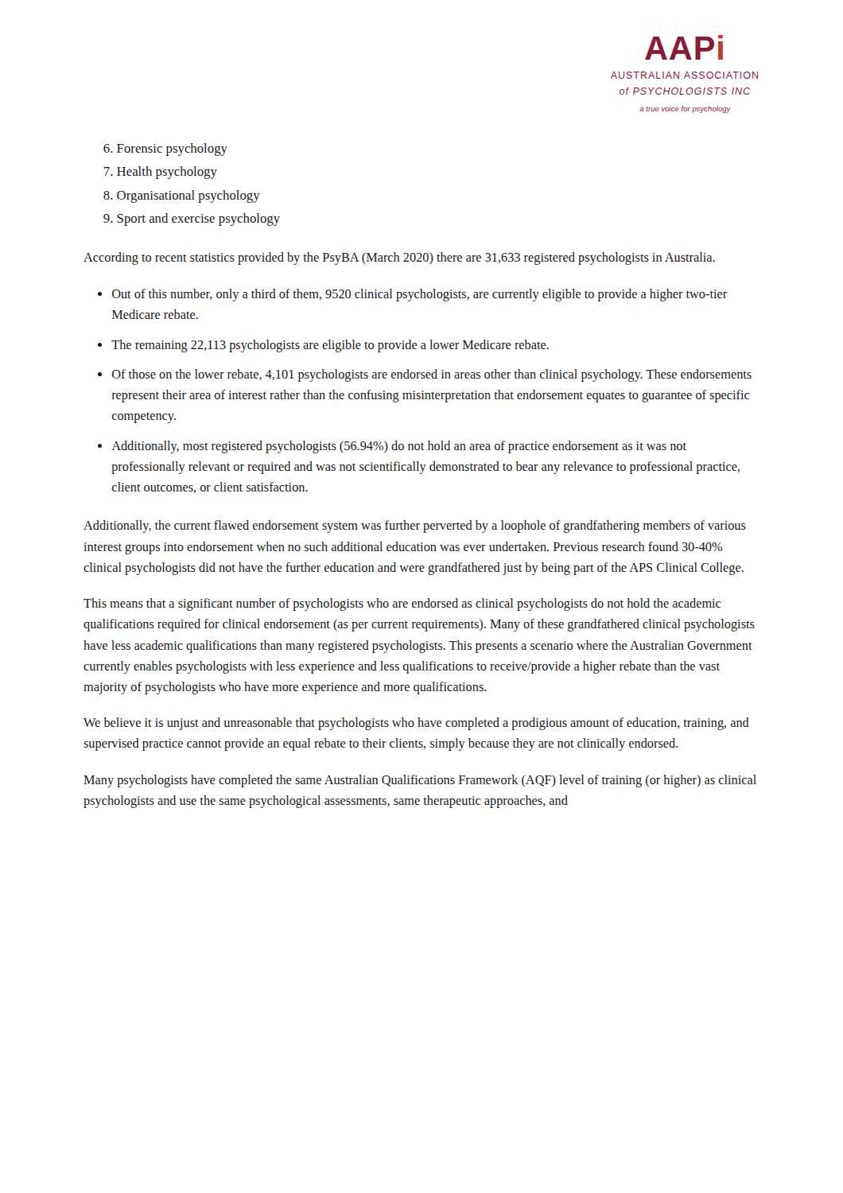AAPi
AUSTRALIAN ASSOCIATION
of PSYCHOLOGISTS INC
a true voice for psychology
Forensic psychology
Health psychology
Organisational psychology
Sport and exercise psychology
According to recent statistics provided by the PsyBA (March 2020) there are 31,633 registered psychologists in Australia.
Out of this number, only a third of them, 9520 clinical psychologists, are currently eligible to provide a higher two-tier Medicare rebate.
The remaining 22,113 psychologists are eligible to provide a lower Medicare rebate.
Of those on the lower rebate, 4,101 psychologists are endorsed in areas other than clinical psychology. These endorsements represent their area of interest rather than the confusing misinterpretation that endorsement equates to guarantee of specific competency.
Additionally, most registered psychologists (56.94%) do not hold an area of practice endorsement as it was not professionally relevant or required and was not scientifically demonstrated to bear any relevance to professional practice, client outcomes, or client satisfaction.
Additionally, the current flawed endorsement system was further perverted by a loophole of grandfathering members of various interest groups into endorsement when no such additional education was ever undertaken. Previous research found 30-40% clinical psychologists did not have the further education and were grandfathered just by being part of the APS Clinical College.
This means that a significant number of psychologists who are endorsed as clinical psychologists do not hold the academic qualifications required for clinical endorsement (as per current requirements). Many of these grandfathered clinical psychologists have less academic qualifications than many registered psychologists. This presents a scenario where the Australian Government currently enables psychologists with less experience and less qualifications to receive/provide a higher rebate than the vast majority of psychologists who have more experience and more qualifications.
We believe it is unjust and unreasonable that psychologists who have completed a prodigious amount of education, training, and supervised practice cannot provide an equal rebate to their clients, simply because they are not clinically endorsed.
Many psychologists have completed the same Australian Qualifications Framework (AQF) level of training (or higher) as clinical psychologists and use the same psychological assessments, same therapeutic approaches, and